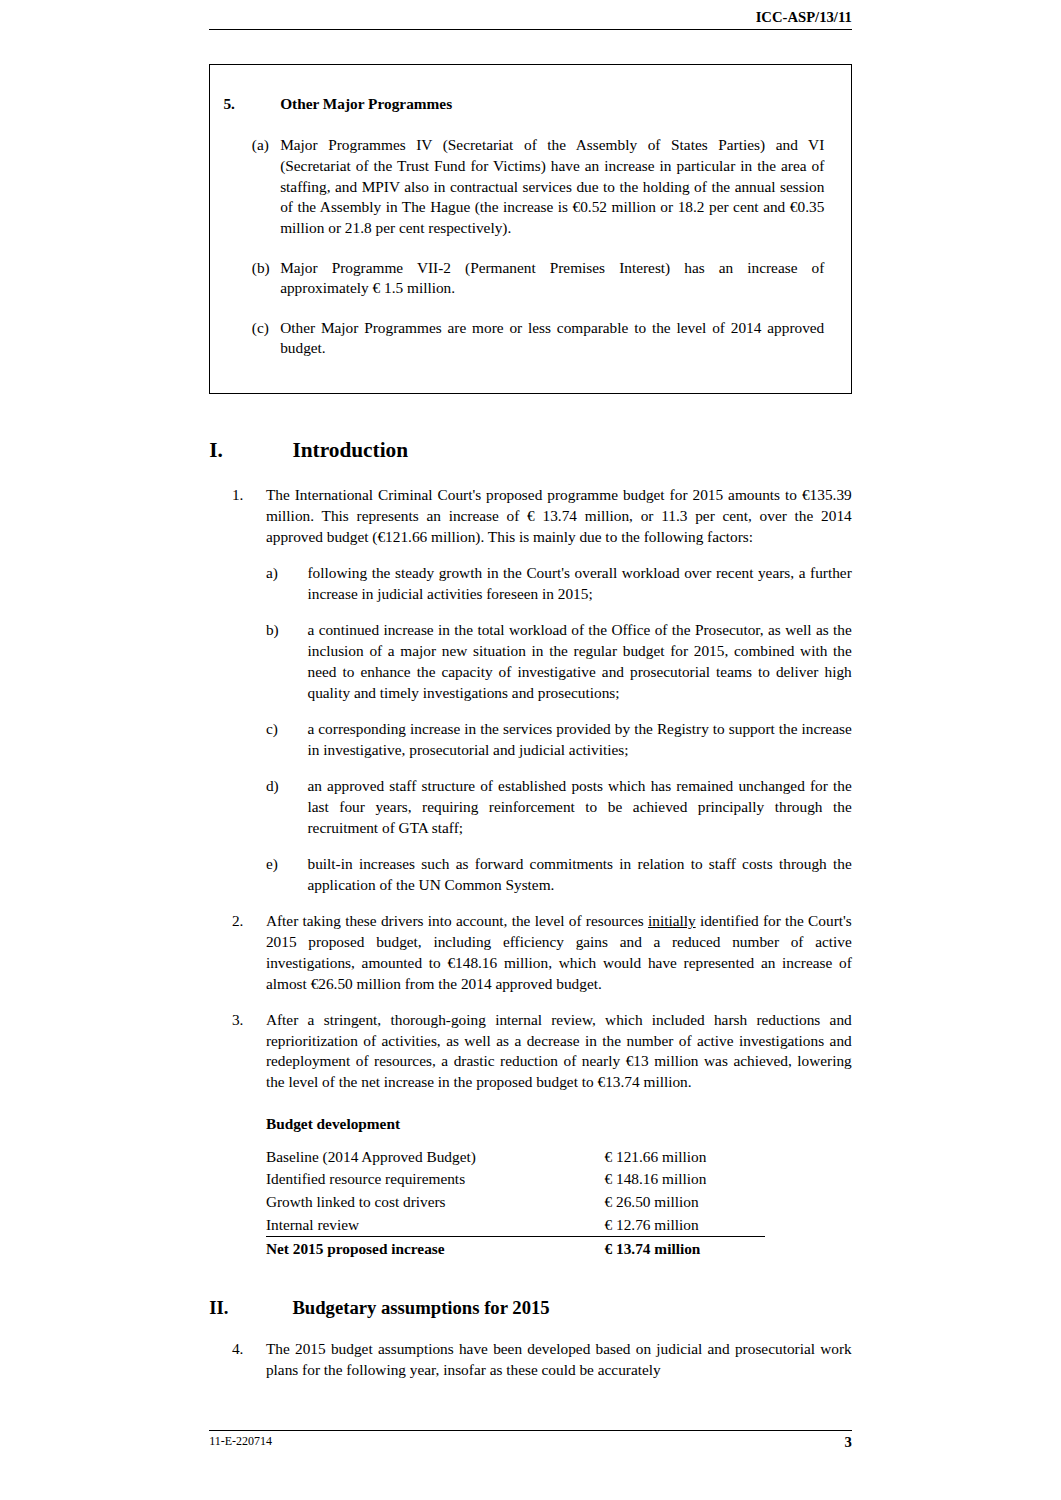ICC-ASP/13/11
5. Other Major Programmes
(a)
Major Programmes IV (Secretariat of the Assembly of States Parties) and VI (Secretariat of the Trust Fund for Victims) have an increase in particular in the area of staffing, and MPIV also in contractual services due to the holding of the annual session of the Assembly in The Hague (the increase is €0.52 million or 18.2 per cent and €0.35 million or 21.8 per cent respectively).
(b)
Major Programme VII-2 (Permanent Premises Interest) has an increase of approximately € 1.5 million.
(c)
Other Major Programmes are more or less comparable to the level of 2014 approved budget.
I. Introduction
1. The International Criminal Court's proposed programme budget for 2015 amounts to €135.39 million. This represents an increase of € 13.74 million, or 11.3 per cent, over the 2014 approved budget (€121.66 million). This is mainly due to the following factors:
a)
following the steady growth in the Court's overall workload over recent years, a further increase in judicial activities foreseen in 2015;
b)
a continued increase in the total workload of the Office of the Prosecutor, as well as the inclusion of a major new situation in the regular budget for 2015, combined with the need to enhance the capacity of investigative and prosecutorial teams to deliver high quality and timely investigations and prosecutions;
c)
a corresponding increase in the services provided by the Registry to support the increase in investigative, prosecutorial and judicial activities;
d)
an approved staff structure of established posts which has remained unchanged for the last four years, requiring reinforcement to be achieved principally through the recruitment of GTA staff;
e)
built-in increases such as forward commitments in relation to staff costs through the application of the UN Common System.
2. After taking these drivers into account, the level of resources initially identified for the Court's 2015 proposed budget, including efficiency gains and a reduced number of active investigations, amounted to €148.16 million, which would have represented an increase of almost €26.50 million from the 2014 approved budget.
3. After a stringent, thorough-going internal review, which included harsh reductions and reprioritization of activities, as well as a decrease in the number of active investigations and redeployment of resources, a drastic reduction of nearly €13 million was achieved, lowering the level of the net increase in the proposed budget to €13.74 million.
Budget development
| Baseline (2014 Approved Budget) | € 121.66 million |
| Identified resource requirements | € 148.16 million |
| Growth linked to cost drivers | € 26.50 million |
| Internal review | € 12.76 million |
| Net 2015 proposed increase | € 13.74 million |
II. Budgetary assumptions for 2015
4. The 2015 budget assumptions have been developed based on judicial and prosecutorial work plans for the following year, insofar as these could be accurately
11-E-220714 3